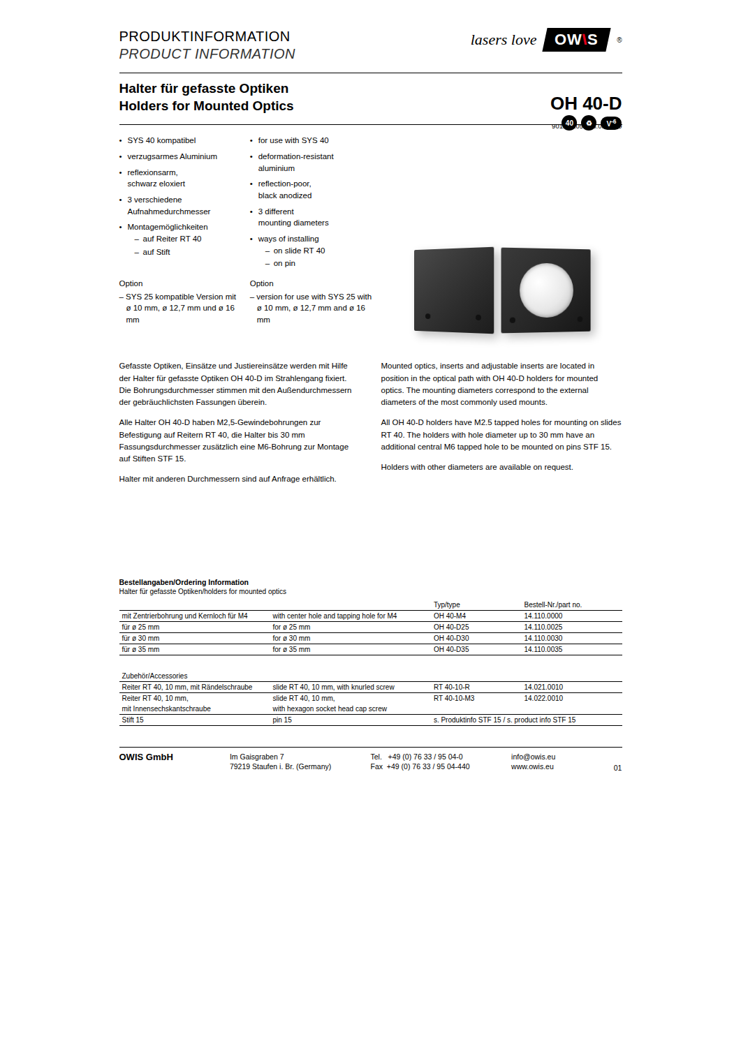PRODUKTINFORMATION
PRODUCT INFORMATION
lasers love
OWIS
®
Halter für gefasste Optiken
Holders for Mounted Optics
OH 40-D
| SYS 40 kompatibel verzugsarmes Aluminium reflexionsarm, schwarz eloxiert 3 verschiedene Aufnahmedurchmesser Montagemöglichkeiten auf Reiter RT 40 auf Stift | for use with SYS 40 deformation-resistant aluminium reflection-poor, black anodized 3 different mounting diameters ways of installing on slide RT 40 on pin |
| Option – SYS 25 kompatible Version mit ø 10 mm, ø 12,7 mm und ø 16 mm | Option – version for use with SYS 25 with ø 10 mm, ø 12,7 mm and ø 16 mm |
40
♻
V-6
9012.0105 / 28.03.2019
Gefasste Optiken, Einsätze und Justiereinsätze werden mit Hilfe der Halter für gefasste Optiken OH 40-D im Strahlengang fixiert. Die Bohrungsdurchmesser stimmen mit den Außendurchmessern der gebräuchlichsten Fassungen überein.
Alle Halter OH 40-D haben M2,5-Gewindebohrungen zur Befestigung auf Reitern RT 40, die Halter bis 30 mm Fassungsdurchmesser zusätzlich eine M6-Bohrung zur Montage auf Stiften STF 15.
Halter mit anderen Durchmessern sind auf Anfrage erhältlich.
Mounted optics, inserts and adjustable inserts are located in position in the optical path with OH 40-D holders for mounted optics. The mounting diameters correspond to the external diameters of the most commonly used mounts.
All OH 40-D holders have M2.5 tapped holes for mounting on slides RT 40. The holders with hole diameter up to 30 mm have an additional central M6 tapped hole to be mounted on pins STF 15.
Holders with other diameters are available on request.
Bestellangaben/Ordering Information
Halter für gefasste Optiken/holders for mounted optics
| | | Typ/type | Bestell-Nr./part no. |
| --- | --- | --- | --- |
| mit Zentrierbohrung und Kernloch für M4 | with center hole and tapping hole for M4 | OH 40-M4 | 14.110.0000 |
| für ø 25 mm | for ø 25 mm | OH 40-D25 | 14.110.0025 |
| für ø 30 mm | for ø 30 mm | OH 40-D30 | 14.110.0030 |
| für ø 35 mm | for ø 35 mm | OH 40-D35 | 14.110.0035 |
| Zubehör/Accessories | | |
| Reiter RT 40, 10 mm, mit Rändelschraube | slide RT 40, 10 mm, with knurled screw | RT 40-10-R | 14.021.0010 |
| Reiter RT 40, 10 mm, | slide RT 40, 10 mm, | RT 40-10-M3 | 14.022.0010 |
| mit Innensechskantschraube | with hexagon socket head cap screw | | |
| Stift 15 | pin 15 | s. Produktinfo STF 15 / s. product info STF 15 |
OWIS GmbH
Im Gaisgraben 7
79219 Staufen i. Br. (Germany)
Tel. +49 (0) 76 33 / 95 04-0
Fax +49 (0) 76 33 / 95 04-440
info@owis.eu
www.owis.eu
01